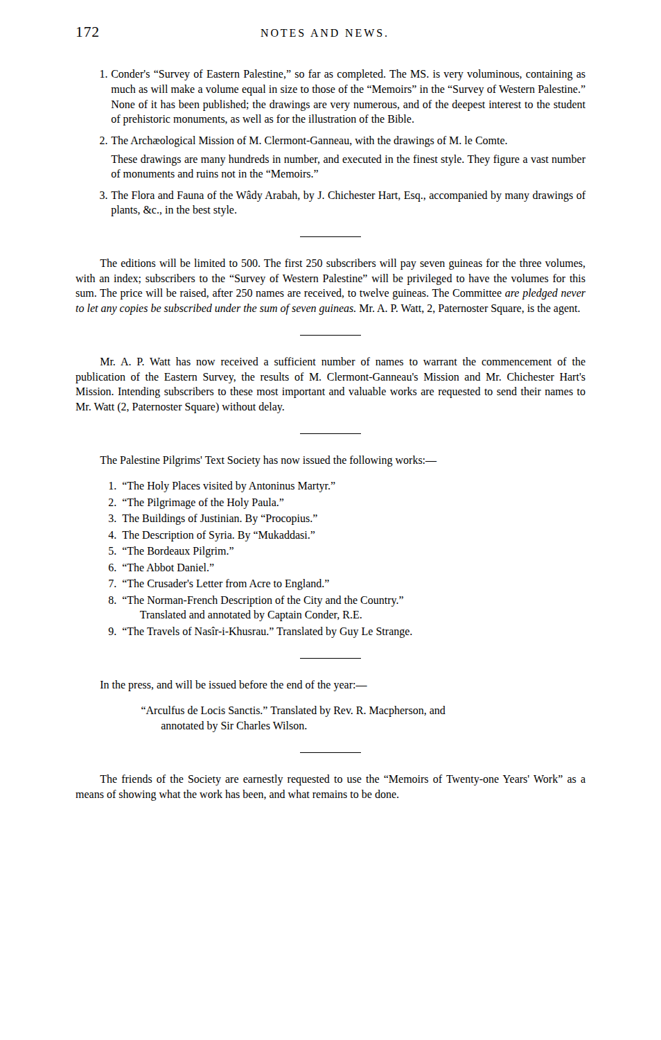172
Notes and News.
Conder's “Survey of Eastern Palestine,” so far as completed. The MS. is very voluminous, containing as much as will make a volume equal in size to those of the “Memoirs” in the “Survey of Western Palestine.” None of it has been published; the drawings are very numerous, and of the deepest interest to the student of prehistoric monuments, as well as for the illustration of the Bible.
The Archæological Mission of M. Clermont-Ganneau, with the drawings of M. le Comte.
These drawings are many hundreds in number, and executed in the finest style. They figure a vast number of monuments and ruins not in the “Memoirs.”
The Flora and Fauna of the Wâdy Arabah, by J. Chichester Hart, Esq., accompanied by many drawings of plants, &c., in the best style.
The editions will be limited to 500. The first 250 subscribers will pay seven guineas for the three volumes, with an index; subscribers to the “Survey of Western Palestine” will be privileged to have the volumes for this sum. The price will be raised, after 250 names are received, to twelve guineas. The Committee are pledged never to let any copies be subscribed under the sum of seven guineas. Mr. A. P. Watt, 2, Paternoster Square, is the agent.
Mr. A. P. Watt has now received a sufficient number of names to warrant the commencement of the publication of the Eastern Survey, the results of M. Clermont-Ganneau's Mission and Mr. Chichester Hart's Mission. Intending subscribers to these most important and valuable works are requested to send their names to Mr. Watt (2, Paternoster Square) without delay.
The Palestine Pilgrims' Text Society has now issued the following works:—
“The Holy Places visited by Antoninus Martyr.”
“The Pilgrimage of the Holy Paula.”
The Buildings of Justinian. By “Procopius.”
The Description of Syria. By “Mukaddasi.”
“The Bordeaux Pilgrim.”
“The Abbot Daniel.”
“The Crusader's Letter from Acre to England.”
“The Norman-French Description of the City and the Country.”Translated and annotated by Captain Conder, R.E.
“The Travels of Nasîr-i-Khusrau.” Translated by Guy Le Strange.
In the press, and will be issued before the end of the year:—
“Arculfus de Locis Sanctis.” Translated by Rev. R. Macpherson, and annotated by Sir Charles Wilson.
The friends of the Society are earnestly requested to use the “Memoirs of Twenty-one Years' Work” as a means of showing what the work has been, and what remains to be done.